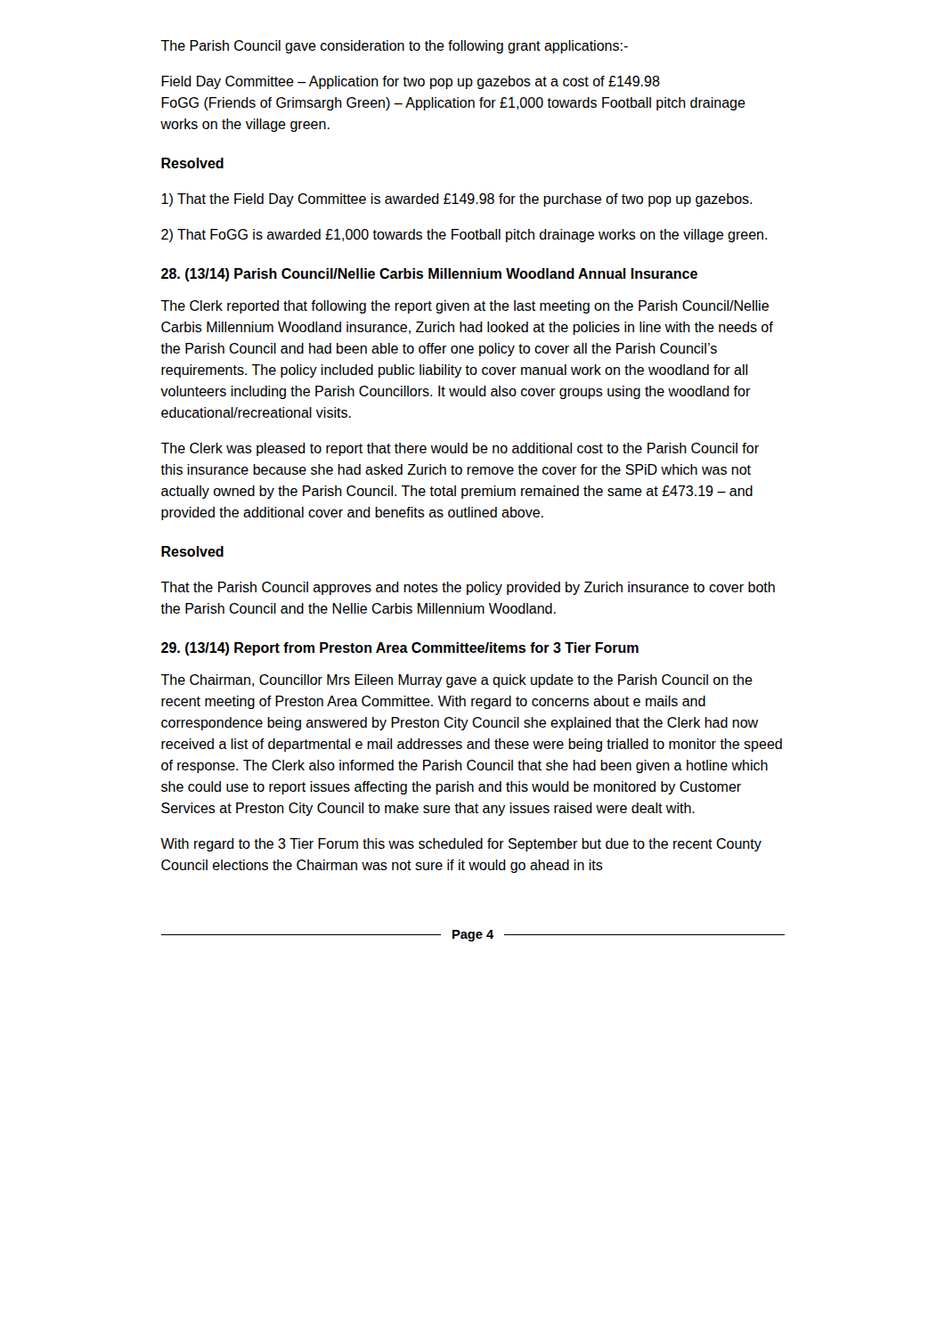The Parish Council gave consideration to the following grant applications:-
Field Day Committee – Application for two pop up gazebos at a cost of £149.98
FoGG (Friends of Grimsargh Green) – Application for £1,000 towards Football pitch drainage works on the village green.
Resolved
1) That the Field Day Committee is awarded £149.98 for the purchase of two pop up gazebos.
2) That FoGG is awarded £1,000 towards the Football pitch drainage works on the village green.
28. (13/14) Parish Council/Nellie Carbis Millennium Woodland Annual Insurance
The Clerk reported that following the report given at the last meeting on the Parish Council/Nellie Carbis Millennium Woodland insurance, Zurich had looked at the policies in line with the needs of the Parish Council and had been able to offer one policy to cover all the Parish Council’s requirements. The policy included public liability to cover manual work on the woodland for all volunteers including the Parish Councillors. It would also cover groups using the woodland for educational/recreational visits.
The Clerk was pleased to report that there would be no additional cost to the Parish Council for this insurance because she had asked Zurich to remove the cover for the SPiD which was not actually owned by the Parish Council. The total premium remained the same at £473.19 – and provided the additional cover and benefits as outlined above.
Resolved
That the Parish Council approves and notes the policy provided by Zurich insurance to cover both the Parish Council and the Nellie Carbis Millennium Woodland.
29. (13/14) Report from Preston Area Committee/items for 3 Tier Forum
The Chairman, Councillor Mrs Eileen Murray gave a quick update to the Parish Council on the recent meeting of Preston Area Committee. With regard to concerns about e mails and correspondence being answered by Preston City Council she explained that the Clerk had now received a list of departmental e mail addresses and these were being trialled to monitor the speed of response. The Clerk also informed the Parish Council that she had been given a hotline which she could use to report issues affecting the parish and this would be monitored by Customer Services at Preston City Council to make sure that any issues raised were dealt with.
With regard to the 3 Tier Forum this was scheduled for September but due to the recent County Council elections the Chairman was not sure if it would go ahead in its
Page 4